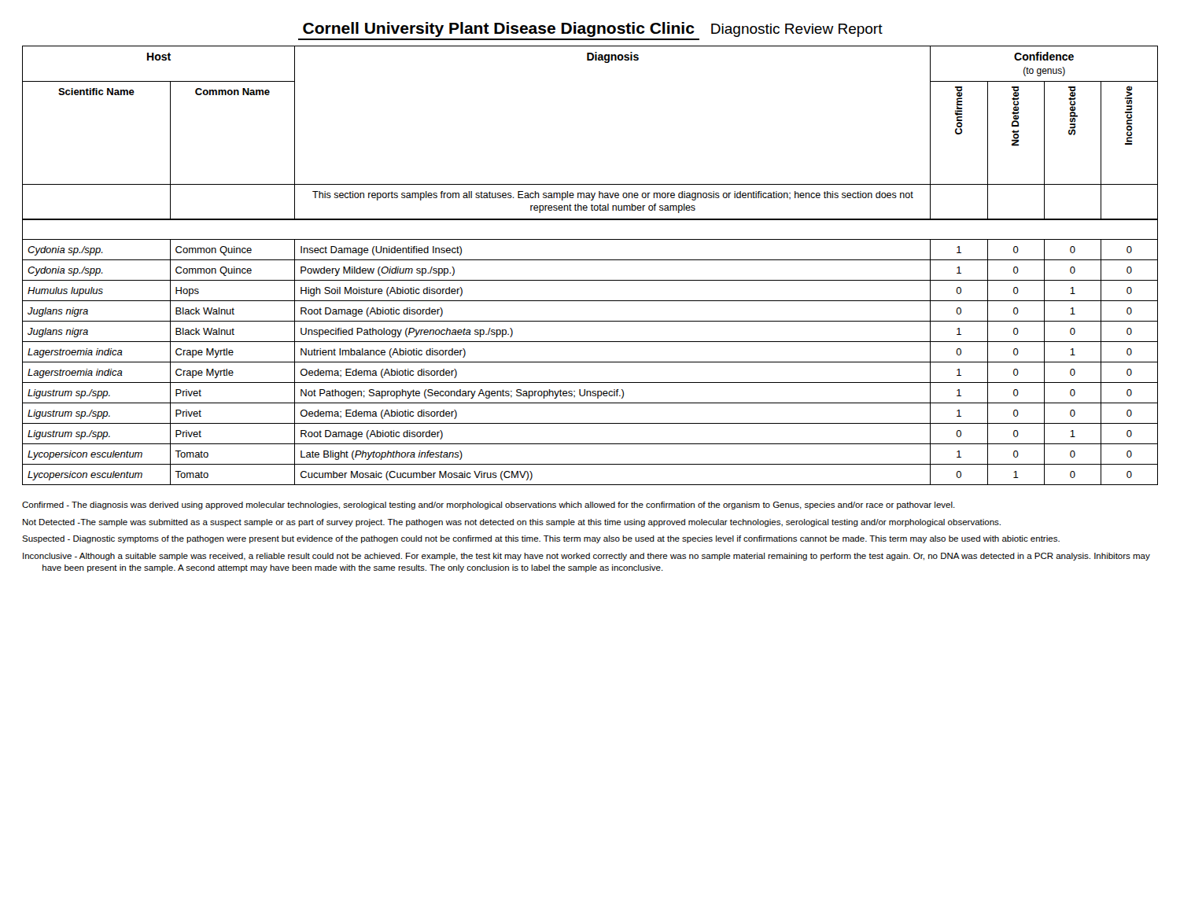Cornell University Plant Disease Diagnostic Clinic Diagnostic Review Report
| Host | Diagnosis | Confidence (to genus) |
| --- | --- | --- |
| Scientific Name | Common Name | Confirmed | Not Detected | Suspected | Inconclusive |
| | | This section reports samples from all statuses. Each sample may have one or more diagnosis or identification; hence this section does not represent the total number of samples | | | | |
| Cydonia sp./spp. | Common Quince | Insect Damage (Unidentified Insect) | 1 | 0 | 0 | 0 |
| Cydonia sp./spp. | Common Quince | Powdery Mildew ( Oidium sp./spp.) | 1 | 0 | 0 | 0 |
| Humulus lupulus | Hops | High Soil Moisture (Abiotic disorder) | 0 | 0 | 1 | 0 |
| Juglans nigra | Black Walnut | Root Damage (Abiotic disorder) | 0 | 0 | 1 | 0 |
| Juglans nigra | Black Walnut | Unspecified Pathology ( Pyrenochaeta sp./spp.) | 1 | 0 | 0 | 0 |
| Lagerstroemia indica | Crape Myrtle | Nutrient Imbalance (Abiotic disorder) | 0 | 0 | 1 | 0 |
| Lagerstroemia indica | Crape Myrtle | Oedema; Edema (Abiotic disorder) | 1 | 0 | 0 | 0 |
| Ligustrum sp./spp. | Privet | Not Pathogen; Saprophyte (Secondary Agents; Saprophytes; Unspecif.) | 1 | 0 | 0 | 0 |
| Ligustrum sp./spp. | Privet | Oedema; Edema (Abiotic disorder) | 1 | 0 | 0 | 0 |
| Ligustrum sp./spp. | Privet | Root Damage (Abiotic disorder) | 0 | 0 | 1 | 0 |
| Lycopersicon esculentum | Tomato | Late Blight ( Phytophthora infestans ) | 1 | 0 | 0 | 0 |
| Lycopersicon esculentum | Tomato | Cucumber Mosaic (Cucumber Mosaic Virus (CMV)) | 0 | 1 | 0 | 0 |
Confirmed - The diagnosis was derived using approved molecular technologies, serological testing and/or morphological observations which allowed for the confirmation of the organism to Genus, species and/or race or pathovar level.
Not Detected -The sample was submitted as a suspect sample or as part of survey project. The pathogen was not detected on this sample at this time using approved molecular technologies, serological testing and/or morphological observations.
Suspected - Diagnostic symptoms of the pathogen were present but evidence of the pathogen could not be confirmed at this time. This term may also be used at the species level if confirmations cannot be made. This term may also be used with abiotic entries.
Inconclusive - Although a suitable sample was received, a reliable result could not be achieved. For example, the test kit may have not worked correctly and there was no sample material remaining to perform the test again. Or, no DNA was detected in a PCR analysis. Inhibitors may have been present in the sample. A second attempt may have been made with the same results. The only conclusion is to label the sample as inconclusive.